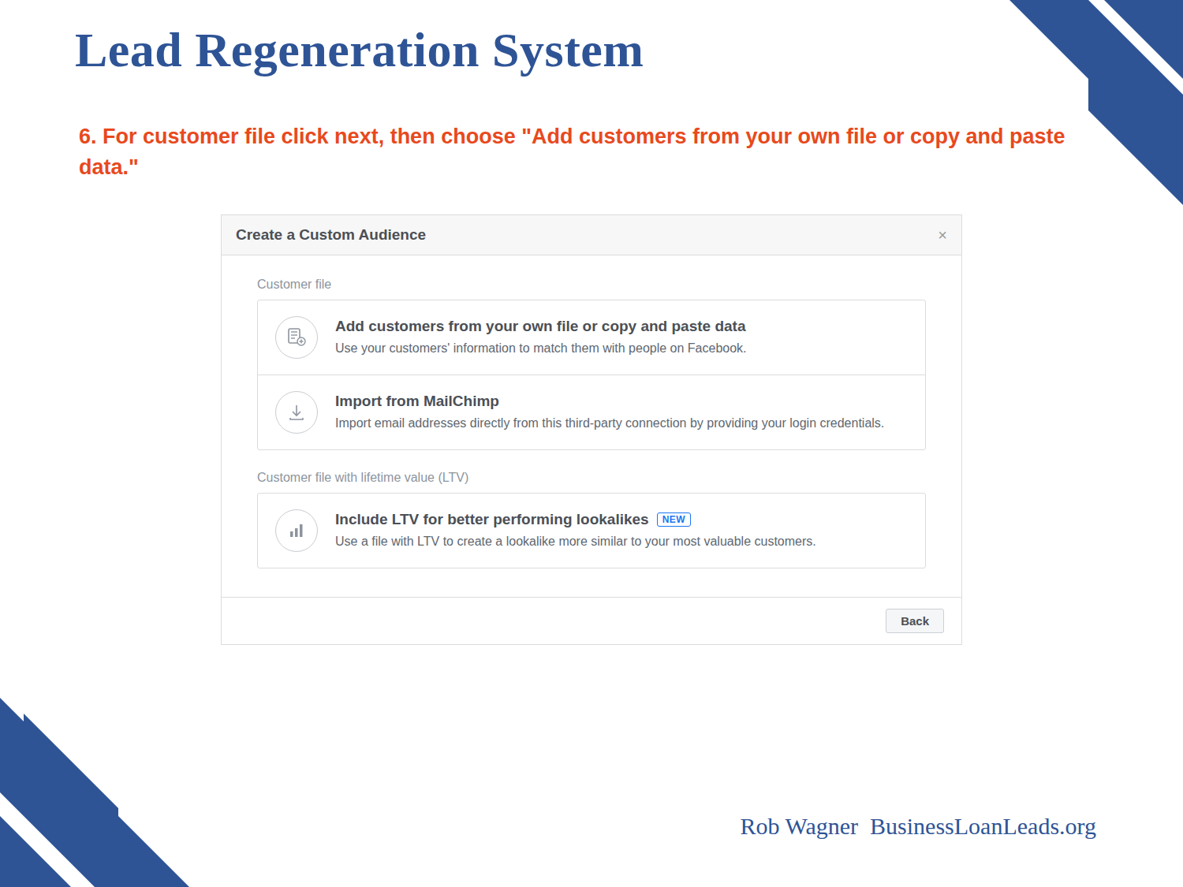Lead Regeneration System
6. For customer file click next, then choose "Add customers from your own file or copy and paste data."
Create a Custom Audience
×
Customer file
Add customers from your own file or copy and paste data
Use your customers' information to match them with people on Facebook.
Import from MailChimp
Import email addresses directly from this third-party connection by providing your login credentials.
Customer file with lifetime value (LTV)
Include LTV for better performing lookalikes NEW
Use a file with LTV to create a lookalike more similar to your most valuable customers.
Back
Rob Wagner BusinessLoanLeads.org